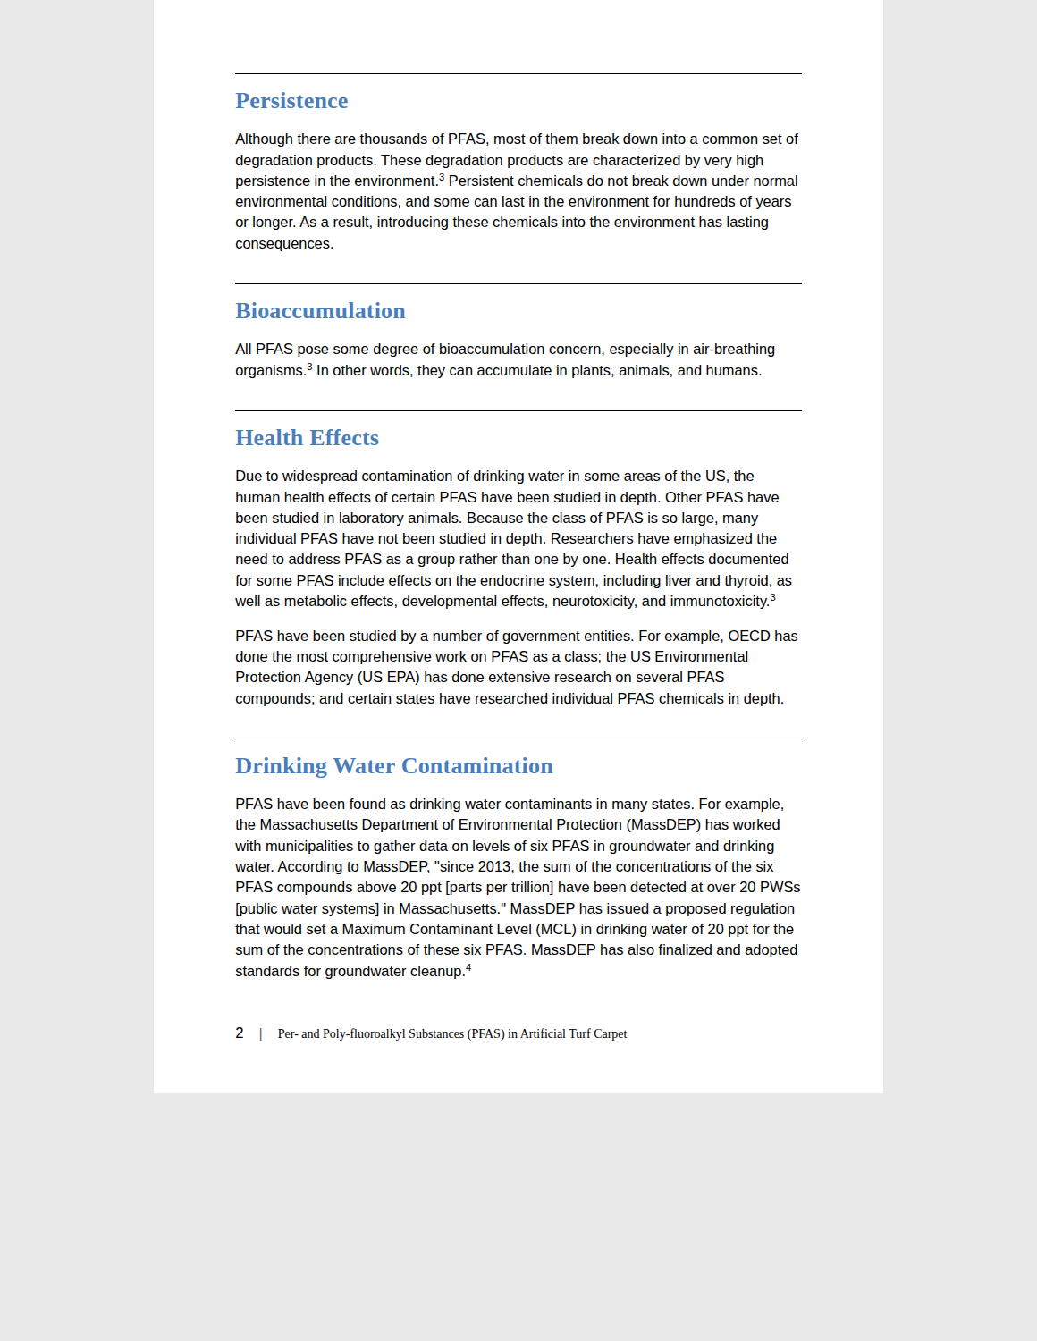Persistence
Although there are thousands of PFAS, most of them break down into a common set of degradation products. These degradation products are characterized by very high persistence in the environment.3 Persistent chemicals do not break down under normal environmental conditions, and some can last in the environment for hundreds of years or longer. As a result, introducing these chemicals into the environment has lasting consequences.
Bioaccumulation
All PFAS pose some degree of bioaccumulation concern, especially in air-breathing organisms.3 In other words, they can accumulate in plants, animals, and humans.
Health Effects
Due to widespread contamination of drinking water in some areas of the US, the human health effects of certain PFAS have been studied in depth. Other PFAS have been studied in laboratory animals. Because the class of PFAS is so large, many individual PFAS have not been studied in depth. Researchers have emphasized the need to address PFAS as a group rather than one by one. Health effects documented for some PFAS include effects on the endocrine system, including liver and thyroid, as well as metabolic effects, developmental effects, neurotoxicity, and immunotoxicity.3
PFAS have been studied by a number of government entities. For example, OECD has done the most comprehensive work on PFAS as a class; the US Environmental Protection Agency (US EPA) has done extensive research on several PFAS compounds; and certain states have researched individual PFAS chemicals in depth.
Drinking Water Contamination
PFAS have been found as drinking water contaminants in many states. For example, the Massachusetts Department of Environmental Protection (MassDEP) has worked with municipalities to gather data on levels of six PFAS in groundwater and drinking water. According to MassDEP, "since 2013, the sum of the concentrations of the six PFAS compounds above 20 ppt [parts per trillion] have been detected at over 20 PWSs [public water systems] in Massachusetts." MassDEP has issued a proposed regulation that would set a Maximum Contaminant Level (MCL) in drinking water of 20 ppt for the sum of the concentrations of these six PFAS. MassDEP has also finalized and adopted standards for groundwater cleanup.4
2 | Per- and Poly-fluoroalkyl Substances (PFAS) in Artificial Turf Carpet